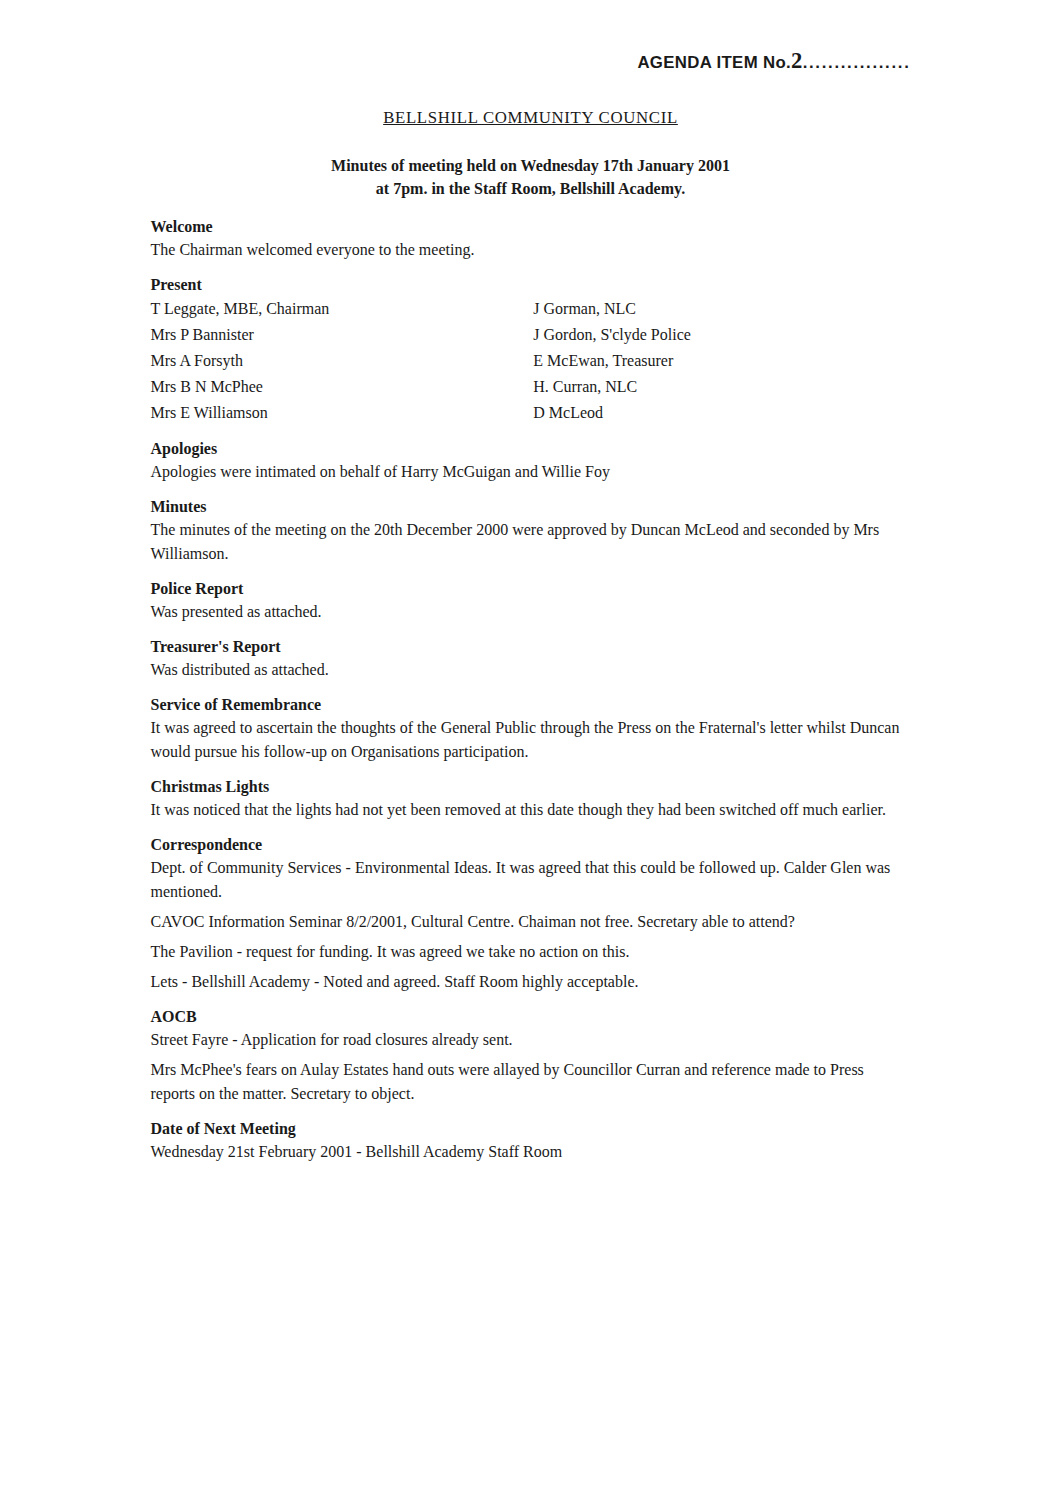AGENDA ITEM No.2.................
BELLSHILL COMMUNITY COUNCIL
Minutes of meeting held on Wednesday 17th January 2001
at 7pm. in the Staff Room, Bellshill Academy.
Welcome
The Chairman welcomed everyone to the meeting.
Present
| T Leggate, MBE, Chairman | J Gorman, NLC |
| Mrs P Bannister | J Gordon, S'clyde Police |
| Mrs A Forsyth | E McEwan, Treasurer |
| Mrs B N McPhee | H. Curran, NLC |
| Mrs E Williamson | D McLeod |
Apologies
Apologies were intimated on behalf of Harry McGuigan and Willie Foy
Minutes
The minutes of the meeting on the 20th December 2000 were approved by Duncan McLeod and seconded by Mrs Williamson.
Police Report
Was presented as attached.
Treasurer's Report
Was distributed as attached.
Service of Remembrance
It was agreed to ascertain the thoughts of the General Public through the Press on the Fraternal's letter whilst Duncan would pursue his follow-up on Organisations participation.
Christmas Lights
It was noticed that the lights had not yet been removed at this date though they had been switched off much earlier.
Correspondence
Dept. of Community Services - Environmental Ideas. It was agreed that this could be followed up. Calder Glen was mentioned.
CAVOC Information Seminar 8/2/2001, Cultural Centre. Chaiman not free. Secretary able to attend?
The Pavilion - request for funding. It was agreed we take no action on this.
Lets - Bellshill Academy - Noted and agreed. Staff Room highly acceptable.
AOCB
Street Fayre - Application for road closures already sent.
Mrs McPhee's fears on Aulay Estates hand outs were allayed by Councillor Curran and reference made to Press reports on the matter. Secretary to object.
Date of Next Meeting
Wednesday 21st February 2001 - Bellshill Academy Staff Room